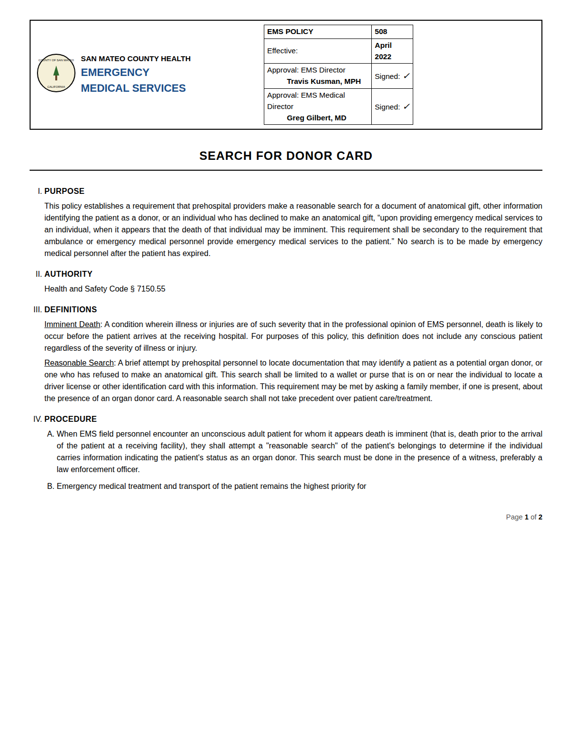| COUNTY OF SAN MATEO CALIFORNIA SAN MATEO COUNTY HEALTH EMERGENCY MEDICAL SERVICES | / EMS POLICY / 508 / / Effective: / April 2022 / / Approval: EMS Director Travis Kusman, MPH / Signed: ✓ / / Approval: EMS Medical Director Greg Gilbert, MD / Signed: ✓ / |
SEARCH FOR DONOR CARD
PURPOSE
This policy establishes a requirement that prehospital providers make a reasonable search for a document of anatomical gift, other information identifying the patient as a donor, or an individual who has declined to make an anatomical gift, “upon providing emergency medical services to an individual, when it appears that the death of that individual may be imminent. This requirement shall be secondary to the requirement that ambulance or emergency medical personnel provide emergency medical services to the patient.” No search is to be made by emergency medical personnel after the patient has expired.
AUTHORITY
Health and Safety Code § 7150.55
DEFINITIONS
Imminent Death: A condition wherein illness or injuries are of such severity that in the professional opinion of EMS personnel, death is likely to occur before the patient arrives at the receiving hospital. For purposes of this policy, this definition does not include any conscious patient regardless of the severity of illness or injury.
Reasonable Search: A brief attempt by prehospital personnel to locate documentation that may identify a patient as a potential organ donor, or one who has refused to make an anatomical gift. This search shall be limited to a wallet or purse that is on or near the individual to locate a driver license or other identification card with this information. This requirement may be met by asking a family member, if one is present, about the presence of an organ donor card. A reasonable search shall not take precedent over patient care/treatment.
PROCEDURE
When EMS field personnel encounter an unconscious adult patient for whom it appears death is imminent (that is, death prior to the arrival of the patient at a receiving facility), they shall attempt a "reasonable search" of the patient's belongings to determine if the individual carries information indicating the patient's status as an organ donor. This search must be done in the presence of a witness, preferably a law enforcement officer.
Emergency medical treatment and transport of the patient remains the highest priority for
Page 1 of 2